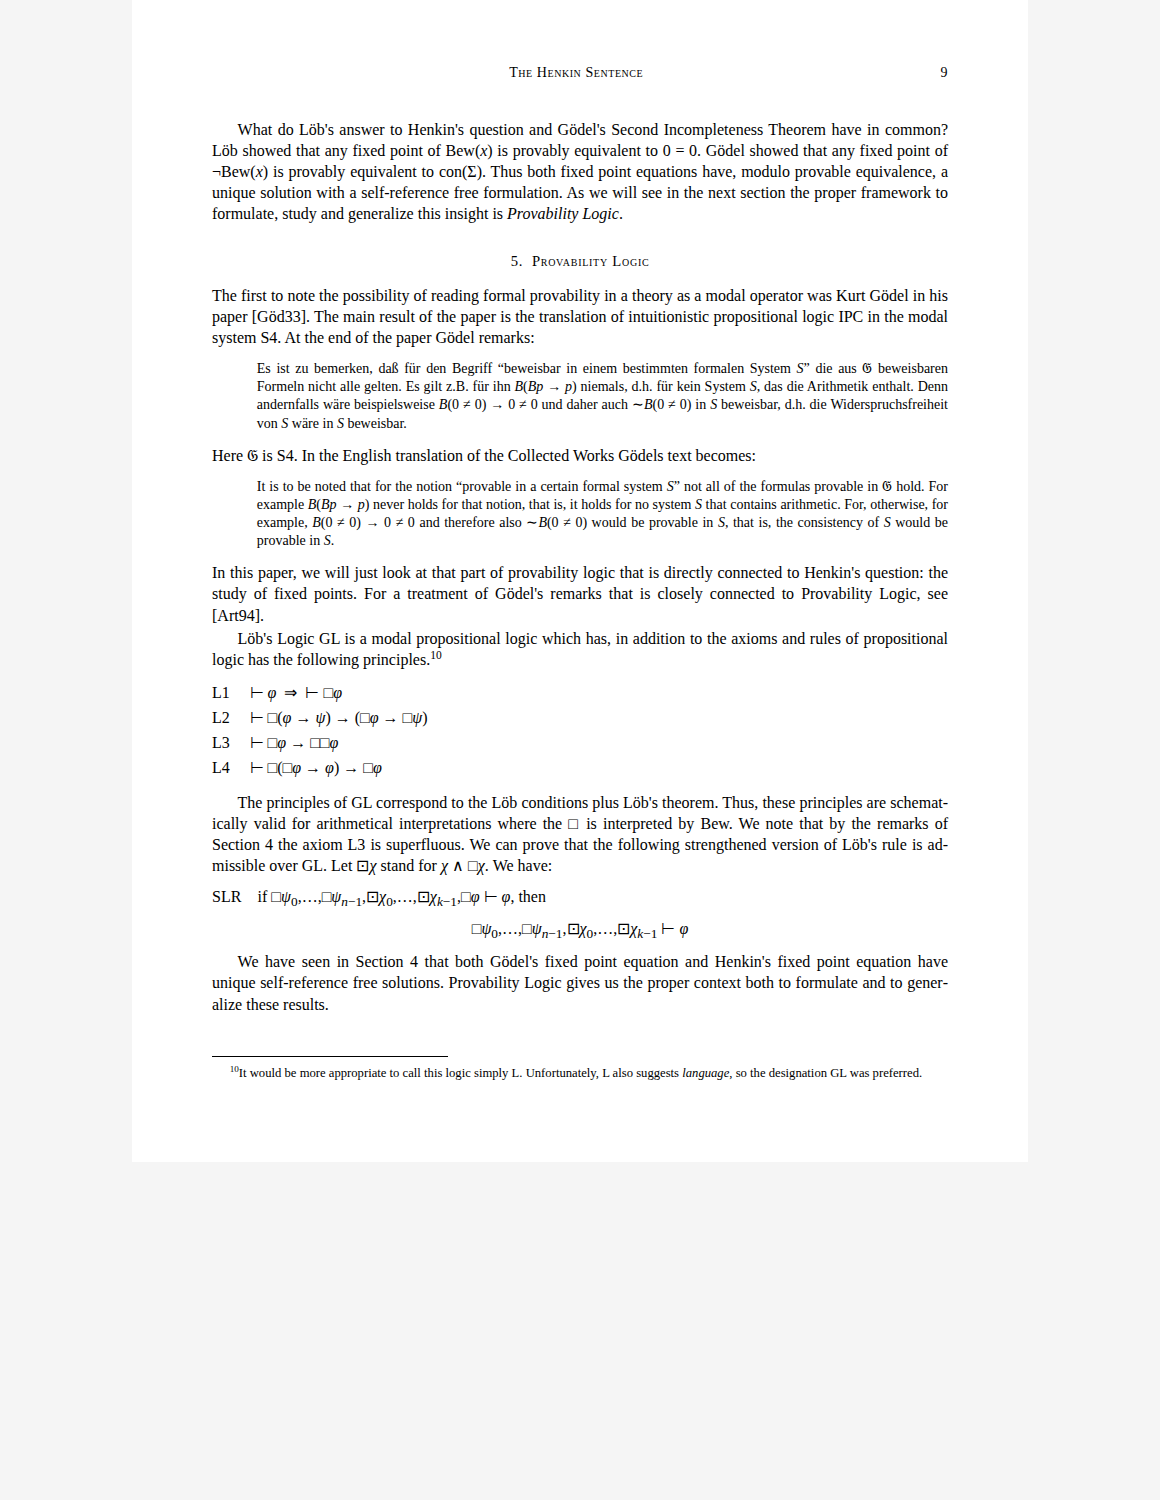The Henkin Sentence 9
What do Löb's answer to Henkin's question and Gödel's Second Incompleteness Theorem have in common? Löb showed that any fixed point of Bew(x) is provably equivalent to 0 = 0. Gödel showed that any fixed point of ¬Bew(x) is provably equivalent to con(Σ). Thus both fixed point equations have, modulo provable equivalence, a unique solution with a self-reference free formulation. As we will see in the next section the proper framework to formulate, study and generalize this insight is Provability Logic.
5. Provability Logic
The first to note the possibility of reading formal provability in a theory as a modal operator was Kurt Gödel in his paper [Göd33]. The main result of the paper is the translation of intuitionistic propositional logic IPC in the modal system S4. At the end of the paper Gödel remarks:
Es ist zu bemerken, daß für den Begriff “beweisbar in einem bestimmten formalen System S” die aus 𝔊 beweisbaren Formeln nicht alle gelten. Es gilt z.B. für ihn B(Bp → p) niemals, d.h. für kein System S, das die Arithmetik enthalt. Denn andernfalls wäre beispielsweise B(0 ≠ 0) → 0 ≠ 0 und daher auch ∼B(0 ≠ 0) in S beweisbar, d.h. die Widerspruchsfreiheit von S wäre in S beweisbar.
Here 𝔊 is S4. In the English translation of the Collected Works Gödels text becomes:
It is to be noted that for the notion “provable in a certain formal system S” not all of the formulas provable in 𝔊 hold. For example B(Bp → p) never holds for that notion, that is, it holds for no system S that contains arithmetic. For, otherwise, for example, B(0 ≠ 0) → 0 ≠ 0 and therefore also ∼B(0 ≠ 0) would be provable in S, that is, the consistency of S would be provable in S.
In this paper, we will just look at that part of provability logic that is directly connected to Henkin's question: the study of fixed points. For a treatment of Gödel's remarks that is closely connected to Provability Logic, see [Art94].
Löb's Logic GL is a modal propositional logic which has, in addition to the axioms and rules of propositional logic has the following principles.10
L1 ⊢ φ ⇒ ⊢ □φ
L2 ⊢ □(φ → ψ) → (□φ → □ψ)
L3 ⊢ □φ → □□φ
L4 ⊢ □(□φ → φ) → □φ
The principles of GL correspond to the Löb conditions plus Löb's theorem. Thus, these principles are schematically valid for arithmetical interpretations where the □ is interpreted by Bew. We note that by the remarks of Section 4 the axiom L3 is superfluous. We can prove that the following strengthened version of Löb's rule is admissible over GL. Let ⊡χ stand for χ ∧ □χ. We have:
SLR if □ψ0,…,□ψn−1,⊡χ0,…,⊡χk−1,□φ ⊢ φ, then
□ψ0,…,□ψn−1,⊡χ0,…,⊡χk−1 ⊢ φ
We have seen in Section 4 that both Gödel's fixed point equation and Henkin's fixed point equation have unique self-reference free solutions. Provability Logic gives us the proper context both to formulate and to generalize these results.
10It would be more appropriate to call this logic simply L. Unfortunately, L also suggests language, so the designation GL was preferred.